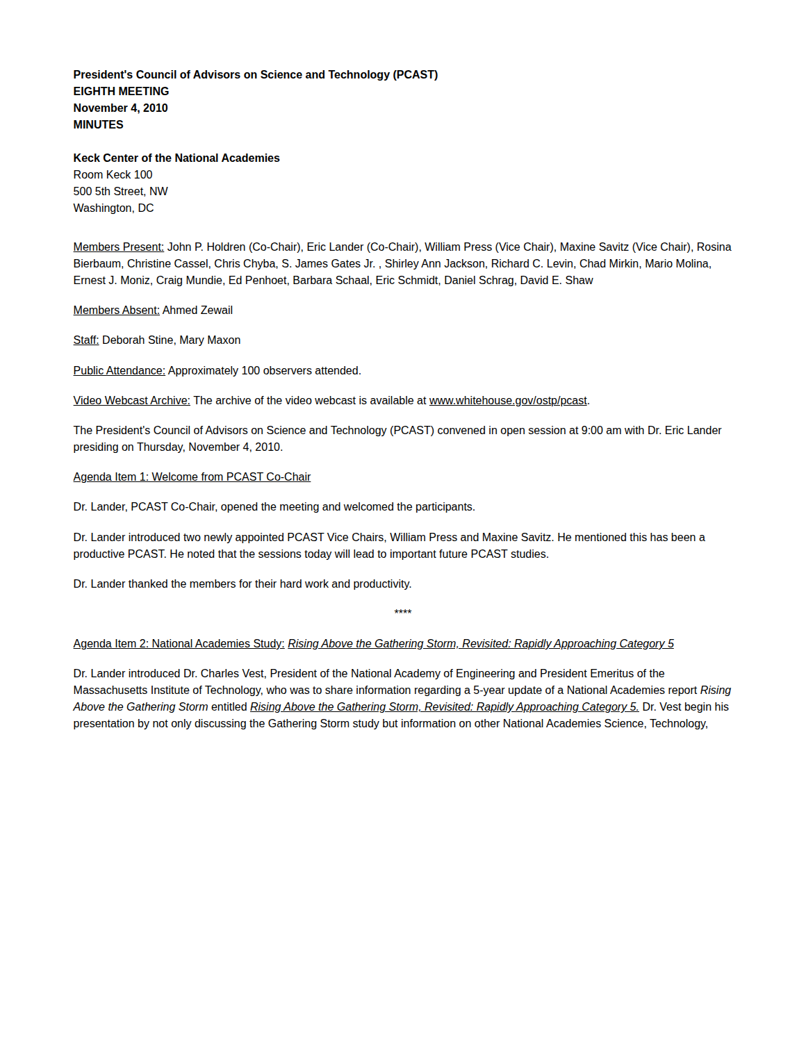President's Council of Advisors on Science and Technology (PCAST)
EIGHTH MEETING
November 4, 2010
MINUTES
Keck Center of the National Academies
Room Keck 100
500 5th Street, NW
Washington, DC
Members Present: John P. Holdren (Co-Chair), Eric Lander (Co-Chair), William Press (Vice Chair), Maxine Savitz (Vice Chair), Rosina Bierbaum, Christine Cassel, Chris Chyba, S. James Gates Jr. , Shirley Ann Jackson, Richard C. Levin, Chad Mirkin, Mario Molina, Ernest J. Moniz, Craig Mundie, Ed Penhoet, Barbara Schaal, Eric Schmidt, Daniel Schrag, David E. Shaw
Members Absent: Ahmed Zewail
Staff: Deborah Stine, Mary Maxon
Public Attendance: Approximately 100 observers attended.
Video Webcast Archive: The archive of the video webcast is available at www.whitehouse.gov/ostp/pcast.
The President's Council of Advisors on Science and Technology (PCAST) convened in open session at 9:00 am with Dr. Eric Lander presiding on Thursday, November 4, 2010.
Agenda Item 1: Welcome from PCAST Co-Chair
Dr. Lander, PCAST Co-Chair, opened the meeting and welcomed the participants.
Dr. Lander introduced two newly appointed PCAST Vice Chairs, William Press and Maxine Savitz. He mentioned this has been a productive PCAST. He noted that the sessions today will lead to important future PCAST studies.
Dr. Lander thanked the members for their hard work and productivity.
****
Agenda Item 2: National Academies Study: Rising Above the Gathering Storm, Revisited: Rapidly Approaching Category 5
Dr. Lander introduced Dr. Charles Vest, President of the National Academy of Engineering and President Emeritus of the Massachusetts Institute of Technology, who was to share information regarding a 5-year update of a National Academies report Rising Above the Gathering Storm entitled Rising Above the Gathering Storm, Revisited: Rapidly Approaching Category 5. Dr. Vest begin his presentation by not only discussing the Gathering Storm study but information on other National Academies Science, Technology,